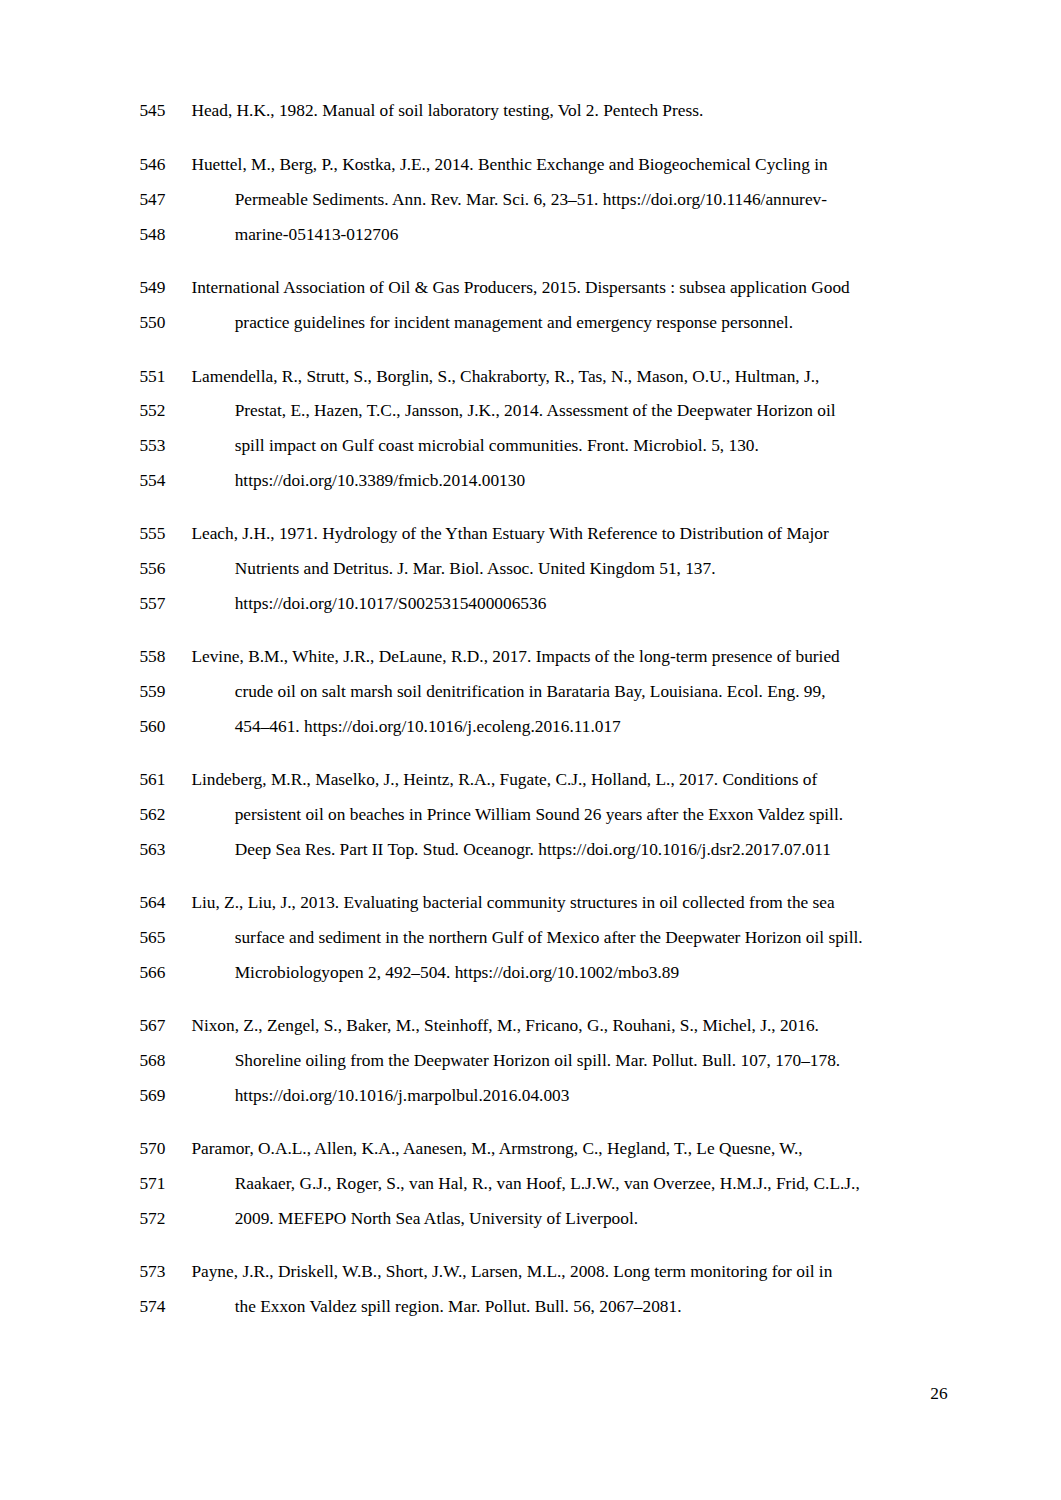545 Head, H.K., 1982. Manual of soil laboratory testing, Vol 2. Pentech Press.
546 547 548 Huettel, M., Berg, P., Kostka, J.E., 2014. Benthic Exchange and Biogeochemical Cycling in Permeable Sediments. Ann. Rev. Mar. Sci. 6, 23–51. https://doi.org/10.1146/annurev- marine-051413-012706
549 550 International Association of Oil & Gas Producers, 2015. Dispersants : subsea application Good practice guidelines for incident management and emergency response personnel.
551 552 553 554 Lamendella, R., Strutt, S., Borglin, S., Chakraborty, R., Tas, N., Mason, O.U., Hultman, J., Prestat, E., Hazen, T.C., Jansson, J.K., 2014. Assessment of the Deepwater Horizon oil spill impact on Gulf coast microbial communities. Front. Microbiol. 5, 130. https://doi.org/10.3389/fmicb.2014.00130
555 556 557 Leach, J.H., 1971. Hydrology of the Ythan Estuary With Reference to Distribution of Major Nutrients and Detritus. J. Mar. Biol. Assoc. United Kingdom 51, 137. https://doi.org/10.1017/S0025315400006536
558 559 560 Levine, B.M., White, J.R., DeLaune, R.D., 2017. Impacts of the long-term presence of buried crude oil on salt marsh soil denitrification in Barataria Bay, Louisiana. Ecol. Eng. 99, 454–461. https://doi.org/10.1016/j.ecoleng.2016.11.017
561 562 563 Lindeberg, M.R., Maselko, J., Heintz, R.A., Fugate, C.J., Holland, L., 2017. Conditions of persistent oil on beaches in Prince William Sound 26 years after the Exxon Valdez spill. Deep Sea Res. Part II Top. Stud. Oceanogr. https://doi.org/10.1016/j.dsr2.2017.07.011
564 565 566 Liu, Z., Liu, J., 2013. Evaluating bacterial community structures in oil collected from the sea surface and sediment in the northern Gulf of Mexico after the Deepwater Horizon oil spill. Microbiologyopen 2, 492–504. https://doi.org/10.1002/mbo3.89
567 568 569 Nixon, Z., Zengel, S., Baker, M., Steinhoff, M., Fricano, G., Rouhani, S., Michel, J., 2016. Shoreline oiling from the Deepwater Horizon oil spill. Mar. Pollut. Bull. 107, 170–178. https://doi.org/10.1016/j.marpolbul.2016.04.003
570 571 572 Paramor, O.A.L., Allen, K.A., Aanesen, M., Armstrong, C., Hegland, T., Le Quesne, W., Raakaer, G.J., Roger, S., van Hal, R., van Hoof, L.J.W., van Overzee, H.M.J., Frid, C.L.J., 2009. MEFEPO North Sea Atlas, University of Liverpool.
573 574 Payne, J.R., Driskell, W.B., Short, J.W., Larsen, M.L., 2008. Long term monitoring for oil in the Exxon Valdez spill region. Mar. Pollut. Bull. 56, 2067–2081.
26